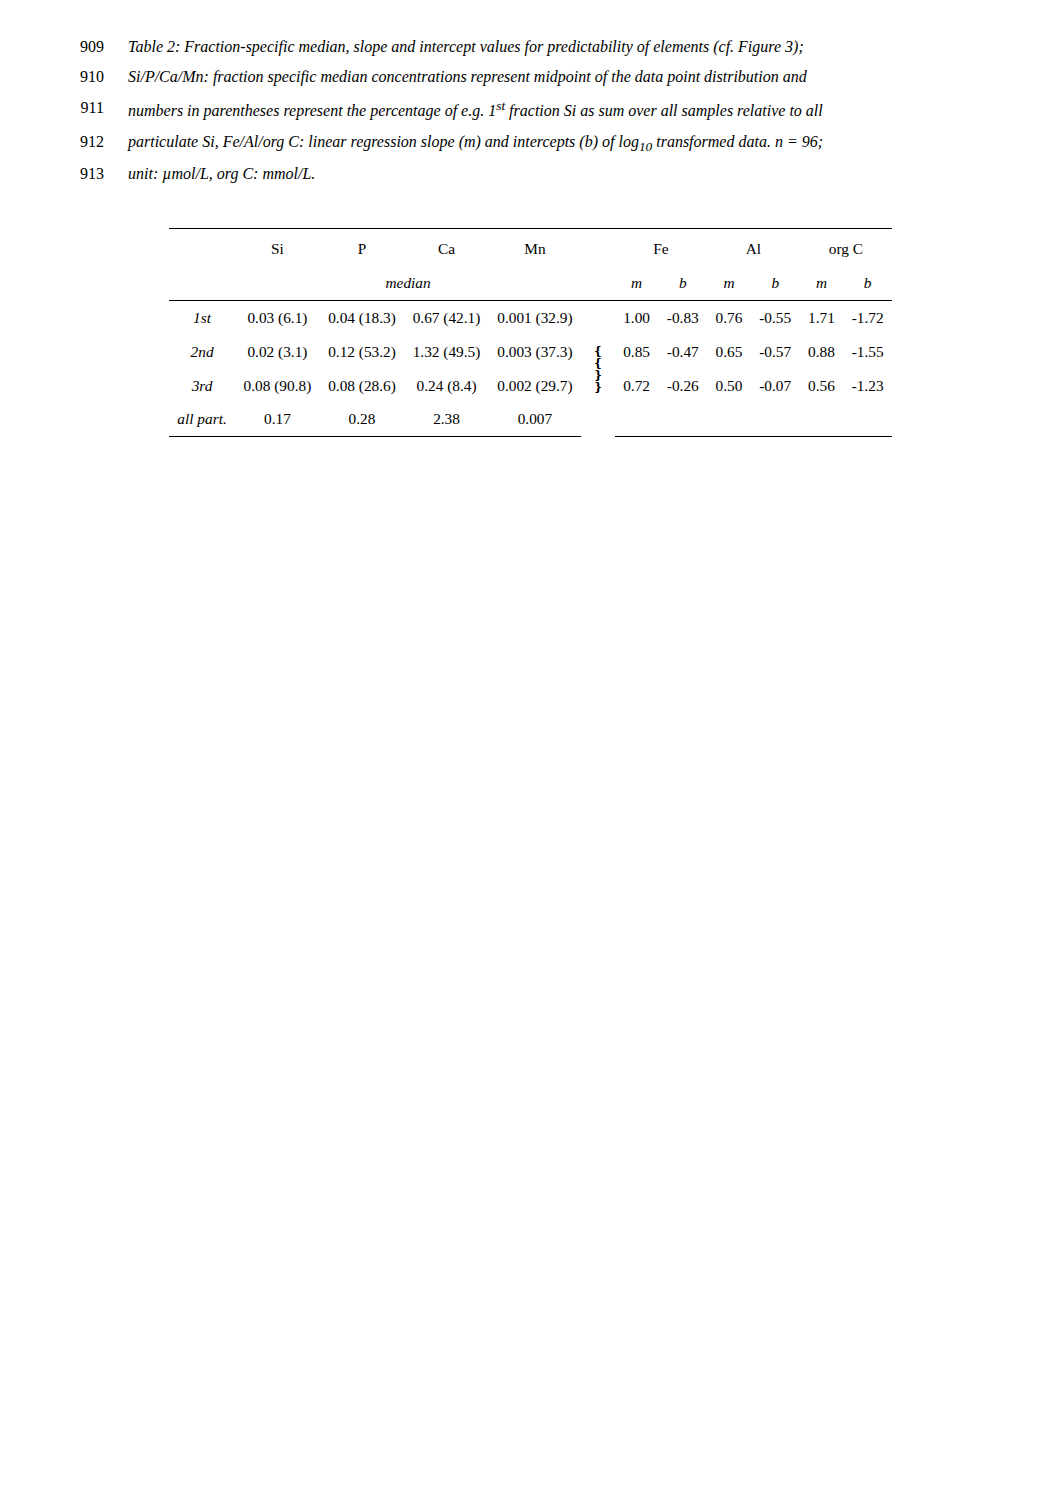909
Table 2: Fraction-specific median, slope and intercept values for predictability of elements (cf. Figure 3);
910
Si/P/Ca/Mn: fraction specific median concentrations represent midpoint of the data point distribution and
911
numbers in parentheses represent the percentage of e.g. 1st fraction Si as sum over all samples relative to all
912
particulate Si, Fe/Al/org C: linear regression slope (m) and intercepts (b) of log10 transformed data. n = 96;
913
unit: µmol/L, org C: mmol/L.
| | Si | P | Ca | Mn | | Fe | Al | org C |
| --- | --- | --- | --- | --- | --- | --- | --- | --- |
| | median | | m | b | m | b | m | b |
| 1st | 0.03 (6.1) | 0.04 (18.3) | 0.67 (42.1) | 0.001 (32.9) | ❴ ❴ ❵ ❵ | 1.00 | -0.83 | 0.76 | -0.55 | 1.71 | -1.72 |
| 2nd | 0.02 (3.1) | 0.12 (53.2) | 1.32 (49.5) | 0.003 (37.3) | 0.85 | -0.47 | 0.65 | -0.57 | 0.88 | -1.55 |
| 3rd | 0.08 (90.8) | 0.08 (28.6) | 0.24 (8.4) | 0.002 (29.7) | 0.72 | -0.26 | 0.50 | -0.07 | 0.56 | -1.23 |
| all part. | 0.17 | 0.28 | 2.38 | 0.007 | | | | | | |